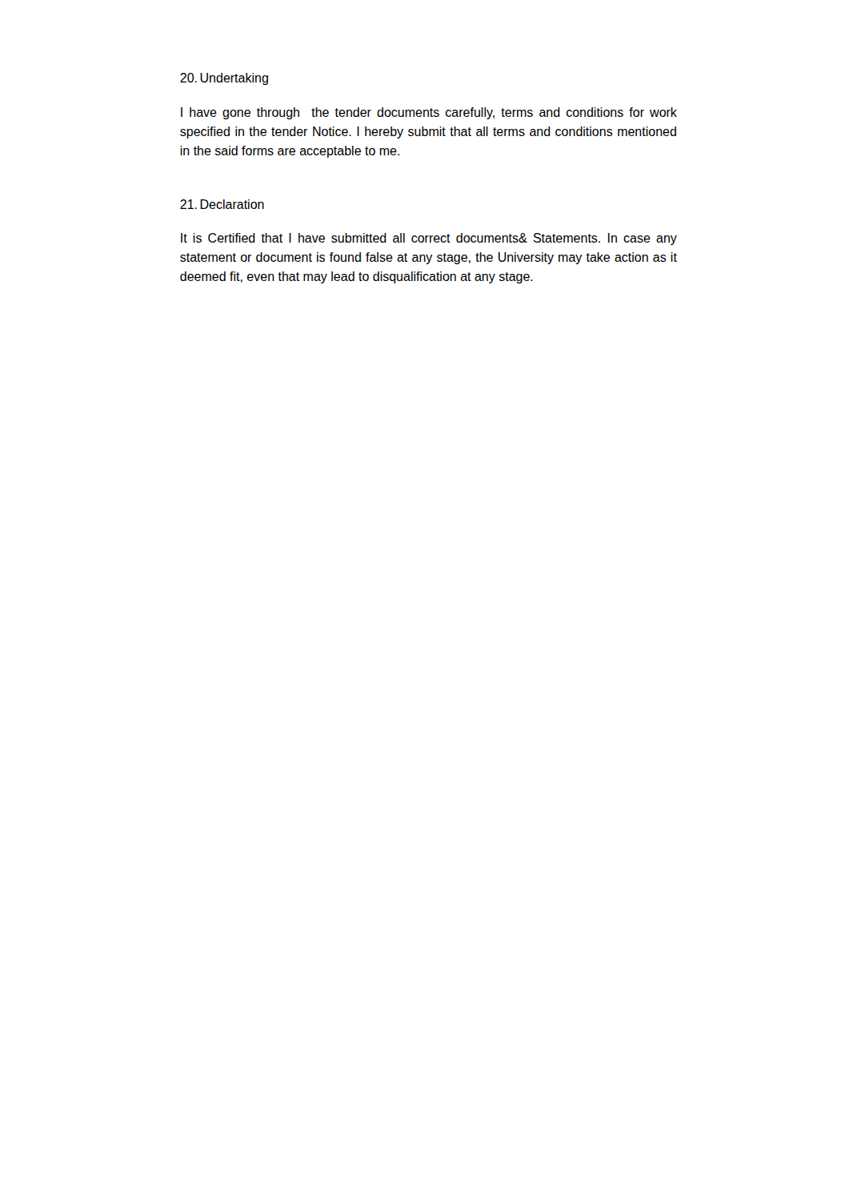20. Undertaking
I have gone through the tender documents carefully, terms and conditions for work specified in the tender Notice. I hereby submit that all terms and conditions mentioned in the said forms are acceptable to me.
21. Declaration
It is Certified that I have submitted all correct documents& Statements. In case any statement or document is found false at any stage, the University may take action as it deemed fit, even that may lead to disqualification at any stage.